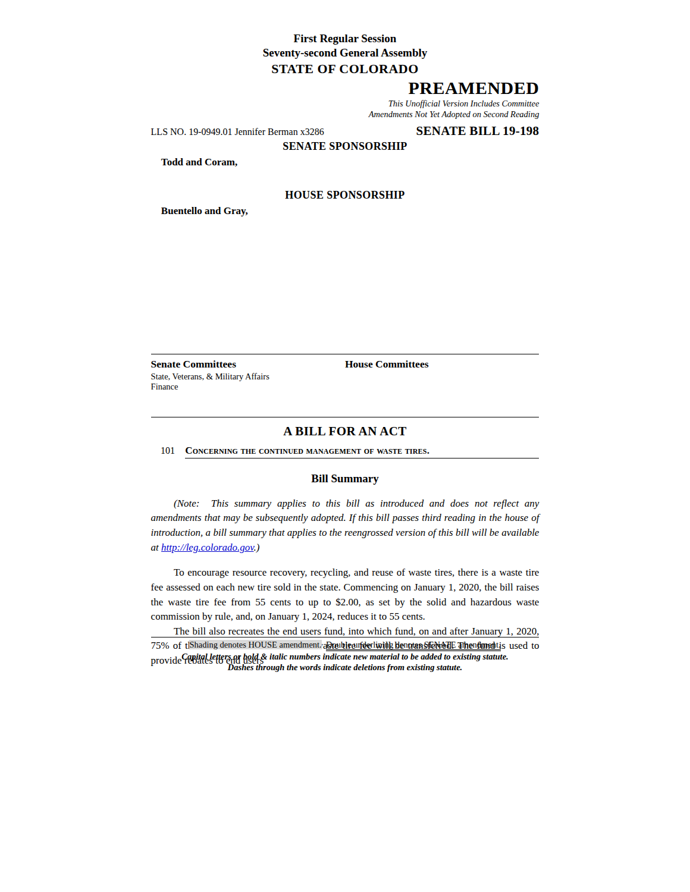First Regular Session
Seventy-second General Assembly
STATE OF COLORADO
PREAMENDED
This Unofficial Version Includes Committee
Amendments Not Yet Adopted on Second Reading
LLS NO. 19-0949.01 Jennifer Berman x3286
SENATE BILL 19-198
SENATE SPONSORSHIP
Todd and Coram,
HOUSE SPONSORSHIP
Buentello and Gray,
Senate Committees
State, Veterans, & Military Affairs
Finance
House Committees
A BILL FOR AN ACT
101
Concerning the continued management of waste tires.
Bill Summary
(Note: This summary applies to this bill as introduced and does not reflect any amendments that may be subsequently adopted. If this bill passes third reading in the house of introduction, a bill summary that applies to the reengrossed version of this bill will be available at http://leg.colorado.gov.)
To encourage resource recovery, recycling, and reuse of waste tires, there is a waste tire fee assessed on each new tire sold in the state. Commencing on January 1, 2020, the bill raises the waste tire fee from 55 cents to up to $2.00, as set by the solid and hazardous waste commission by rule, and, on January 1, 2024, reduces it to 55 cents.
The bill also recreates the end users fund, into which fund, on and after January 1, 2020, 75% of the revenue collected from the waste tire fee will be transferred. The fund is used to provide rebates to end users
Shading denotes HOUSE amendment. Double underlining denotes SENATE amendment.
Capital letters or bold & italic numbers indicate new material to be added to existing statute.
Dashes through the words indicate deletions from existing statute.